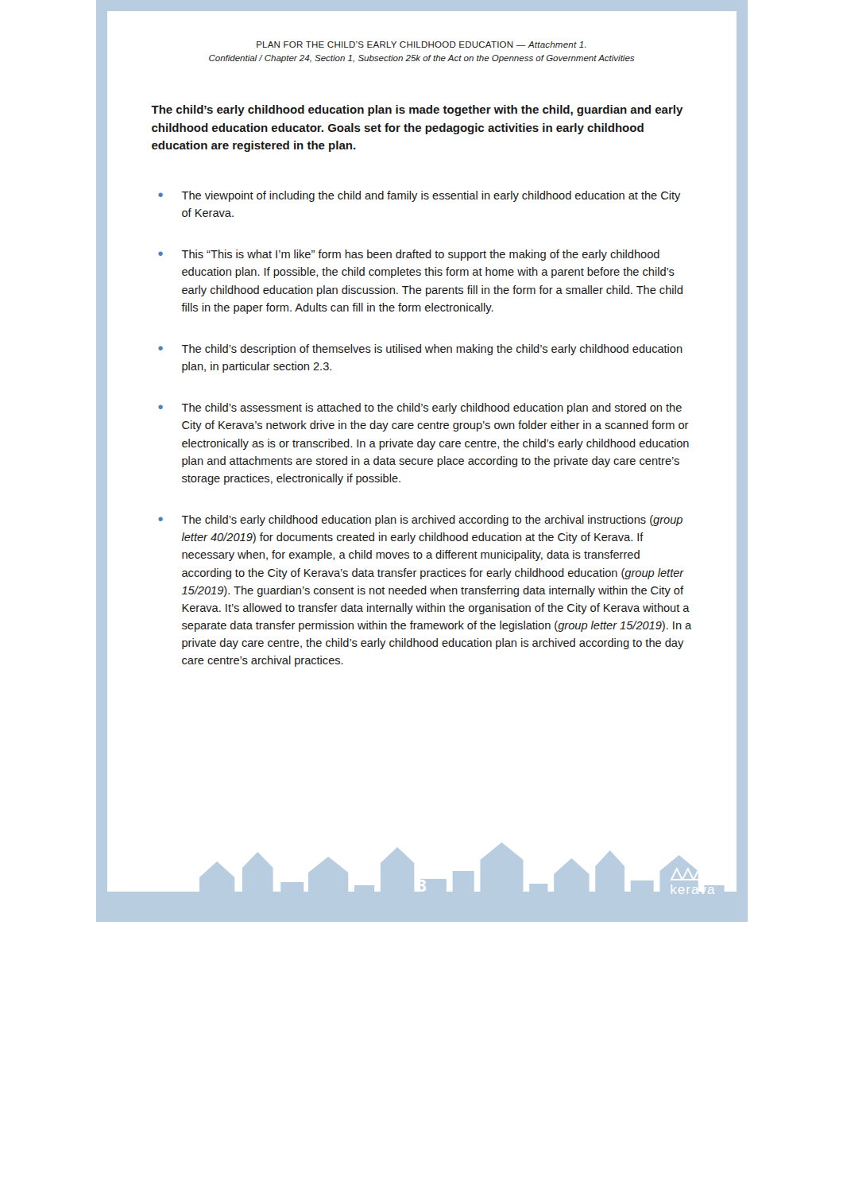PLAN FOR THE CHILD’S EARLY CHILDHOOD EDUCATION — Attachment 1.
Confidential / Chapter 24, Section 1, Subsection 25k of the Act on the Openness of Government Activities
The child’s early childhood education plan is made together with the child, guardian and early childhood education educator. Goals set for the pedagogic activities in early childhood education are registered in the plan.
The viewpoint of including the child and family is essential in early childhood education at the City of Kerava.
This “This is what I’m like” form has been drafted to support the making of the early childhood education plan. If possible, the child completes this form at home with a parent before the child’s early childhood education plan discussion. The parents fill in the form for a smaller child. The child fills in the paper form. Adults can fill in the form electronically.
The child’s description of themselves is utilised when making the child’s early childhood education plan, in particular section 2.3.
The child’s assessment is attached to the child’s early childhood education plan and stored on the City of Kerava’s network drive in the day care centre group’s own folder either in a scanned form or electronically as is or transcribed. In a private day care centre, the child’s early childhood education plan and attachments are stored in a data secure place according to the private day care centre’s storage practices, electronically if possible.
The child’s early childhood education plan is archived according to the archival instructions (group letter 40/2019) for documents created in early childhood education at the City of Kerava. If necessary when, for example, a child moves to a different municipality, data is transferred according to the City of Kerava’s data transfer practices for early childhood education (group letter 15/2019). The guardian’s consent is not needed when transferring data internally within the City of Kerava. It’s allowed to transfer data internally within the organisation of the City of Kerava without a separate data transfer permission within the framework of the legislation (group letter 15/2019). In a private day care centre, the child’s early childhood education plan is archived according to the day care centre’s archival practices.
3
△△△△
kerava